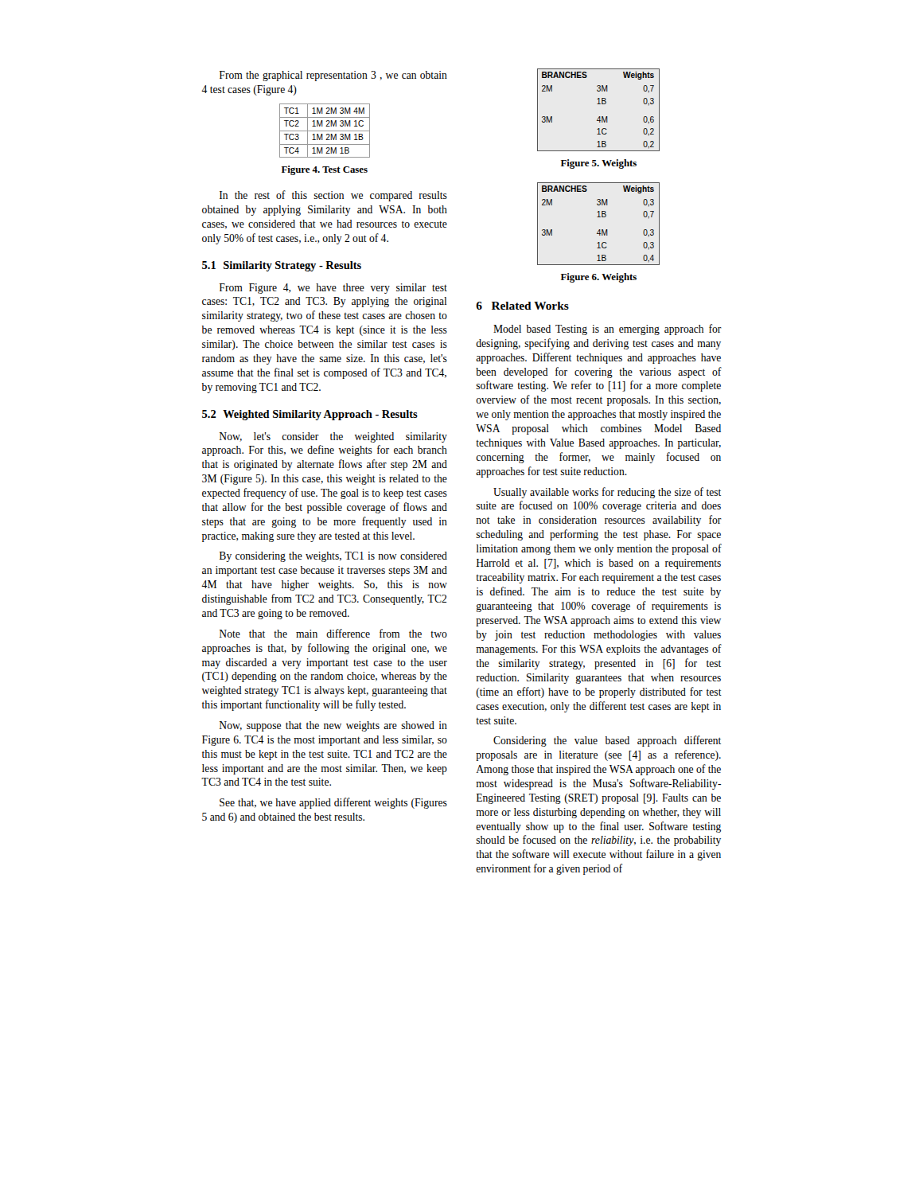From the graphical representation 3 , we can obtain 4 test cases (Figure 4)
| TC1 | 1M 2M 3M 4M |
| TC2 | 1M 2M 3M 1C |
| TC3 | 1M 2M 3M 1B |
| TC4 | 1M 2M 1B |
Figure 4. Test Cases
In the rest of this section we compared results obtained by applying Similarity and WSA. In both cases, we considered that we had resources to execute only 50% of test cases, i.e., only 2 out of 4.
5.1 Similarity Strategy - Results
From Figure 4, we have three very similar test cases: TC1, TC2 and TC3. By applying the original similarity strategy, two of these test cases are chosen to be removed whereas TC4 is kept (since it is the less similar). The choice between the similar test cases is random as they have the same size. In this case, let's assume that the final set is composed of TC3 and TC4, by removing TC1 and TC2.
5.2 Weighted Similarity Approach - Results
Now, let's consider the weighted similarity approach. For this, we define weights for each branch that is originated by alternate flows after step 2M and 3M (Figure 5). In this case, this weight is related to the expected frequency of use. The goal is to keep test cases that allow for the best possible coverage of flows and steps that are going to be more frequently used in practice, making sure they are tested at this level.
By considering the weights, TC1 is now considered an important test case because it traverses steps 3M and 4M that have higher weights. So, this is now distinguishable from TC2 and TC3. Consequently, TC2 and TC3 are going to be removed.
Note that the main difference from the two approaches is that, by following the original one, we may discarded a very important test case to the user (TC1) depending on the random choice, whereas by the weighted strategy TC1 is always kept, guaranteeing that this important functionality will be fully tested.
Now, suppose that the new weights are showed in Figure 6. TC4 is the most important and less similar, so this must be kept in the test suite. TC1 and TC2 are the less important and are the most similar. Then, we keep TC3 and TC4 in the test suite.
See that, we have applied different weights (Figures 5 and 6) and obtained the best results.
| BRANCHES | | Weights |
| --- | --- | --- |
| 2M | 3M | 0,7 |
| | 1B | 0,3 |
| 3M | 4M | 0,6 |
| | 1C | 0,2 |
| | 1B | 0,2 |
Figure 5. Weights
| BRANCHES | | Weights |
| --- | --- | --- |
| 2M | 3M | 0,3 |
| | 1B | 0,7 |
| 3M | 4M | 0,3 |
| | 1C | 0,3 |
| | 1B | 0,4 |
Figure 6. Weights
6 Related Works
Model based Testing is an emerging approach for designing, specifying and deriving test cases and many approaches. Different techniques and approaches have been developed for covering the various aspect of software testing. We refer to [11] for a more complete overview of the most recent proposals. In this section, we only mention the approaches that mostly inspired the WSA proposal which combines Model Based techniques with Value Based approaches. In particular, concerning the former, we mainly focused on approaches for test suite reduction.
Usually available works for reducing the size of test suite are focused on 100% coverage criteria and does not take in consideration resources availability for scheduling and performing the test phase. For space limitation among them we only mention the proposal of Harrold et al. [7], which is based on a requirements traceability matrix. For each requirement a the test cases is defined. The aim is to reduce the test suite by guaranteeing that 100% coverage of requirements is preserved. The WSA approach aims to extend this view by join test reduction methodologies with values managements. For this WSA exploits the advantages of the similarity strategy, presented in [6] for test reduction. Similarity guarantees that when resources (time an effort) have to be properly distributed for test cases execution, only the different test cases are kept in test suite.
Considering the value based approach different proposals are in literature (see [4] as a reference). Among those that inspired the WSA approach one of the most widespread is the Musa's Software-Reliability-Engineered Testing (SRET) proposal [9]. Faults can be more or less disturbing depending on whether, they will eventually show up to the final user. Software testing should be focused on the reliability, i.e. the probability that the software will execute without failure in a given environment for a given period of